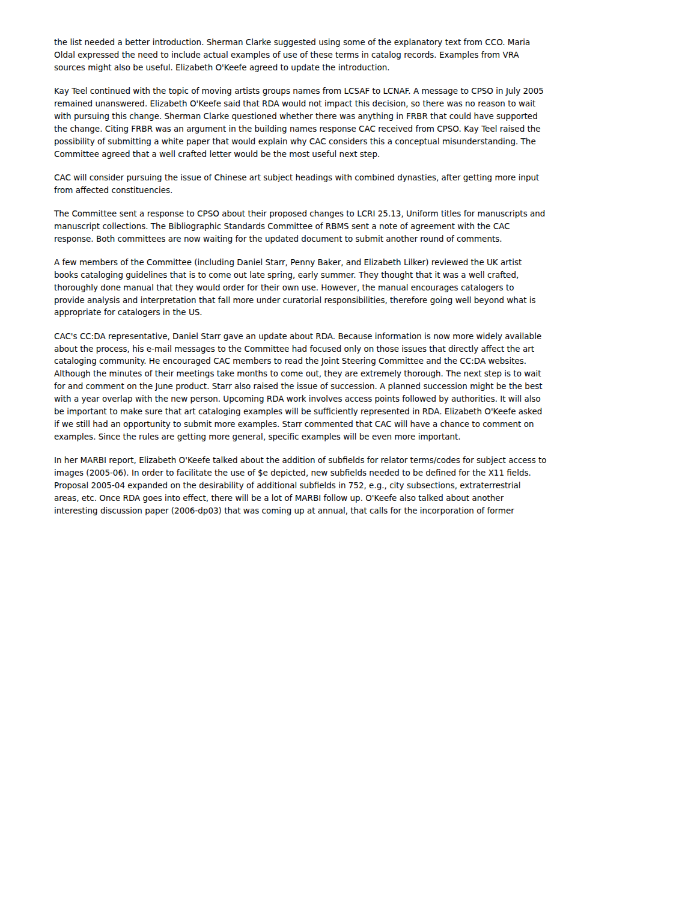the list needed a better introduction. Sherman Clarke suggested using some of the explanatory text from CCO. Maria Oldal expressed the need to include actual examples of use of these terms in catalog records. Examples from VRA sources might also be useful. Elizabeth O'Keefe agreed to update the introduction.
Kay Teel continued with the topic of moving artists groups names from LCSAF to LCNAF. A message to CPSO in July 2005 remained unanswered. Elizabeth O'Keefe said that RDA would not impact this decision, so there was no reason to wait with pursuing this change. Sherman Clarke questioned whether there was anything in FRBR that could have supported the change. Citing FRBR was an argument in the building names response CAC received from CPSO. Kay Teel raised the possibility of submitting a white paper that would explain why CAC considers this a conceptual misunderstanding. The Committee agreed that a well crafted letter would be the most useful next step.
CAC will consider pursuing the issue of Chinese art subject headings with combined dynasties, after getting more input from affected constituencies.
The Committee sent a response to CPSO about their proposed changes to LCRI 25.13, Uniform titles for manuscripts and manuscript collections. The Bibliographic Standards Committee of RBMS sent a note of agreement with the CAC response. Both committees are now waiting for the updated document to submit another round of comments.
A few members of the Committee (including Daniel Starr, Penny Baker, and Elizabeth Lilker) reviewed the UK artist books cataloging guidelines that is to come out late spring, early summer. They thought that it was a well crafted, thoroughly done manual that they would order for their own use. However, the manual encourages catalogers to provide analysis and interpretation that fall more under curatorial responsibilities, therefore going well beyond what is appropriate for catalogers in the US.
CAC's CC:DA representative, Daniel Starr gave an update about RDA. Because information is now more widely available about the process, his e-mail messages to the Committee had focused only on those issues that directly affect the art cataloging community. He encouraged CAC members to read the Joint Steering Committee and the CC:DA websites. Although the minutes of their meetings take months to come out, they are extremely thorough. The next step is to wait for and comment on the June product. Starr also raised the issue of succession. A planned succession might be the best with a year overlap with the new person. Upcoming RDA work involves access points followed by authorities. It will also be important to make sure that art cataloging examples will be sufficiently represented in RDA. Elizabeth O'Keefe asked if we still had an opportunity to submit more examples. Starr commented that CAC will have a chance to comment on examples. Since the rules are getting more general, specific examples will be even more important.
In her MARBI report, Elizabeth O'Keefe talked about the addition of subfields for relator terms/codes for subject access to images (2005-06). In order to facilitate the use of $e depicted, new subfields needed to be defined for the X11 fields. Proposal 2005-04 expanded on the desirability of additional subfields in 752, e.g., city subsections, extraterrestrial areas, etc. Once RDA goes into effect, there will be a lot of MARBI follow up. O'Keefe also talked about another interesting discussion paper (2006-dp03) that was coming up at annual, that calls for the incorporation of former